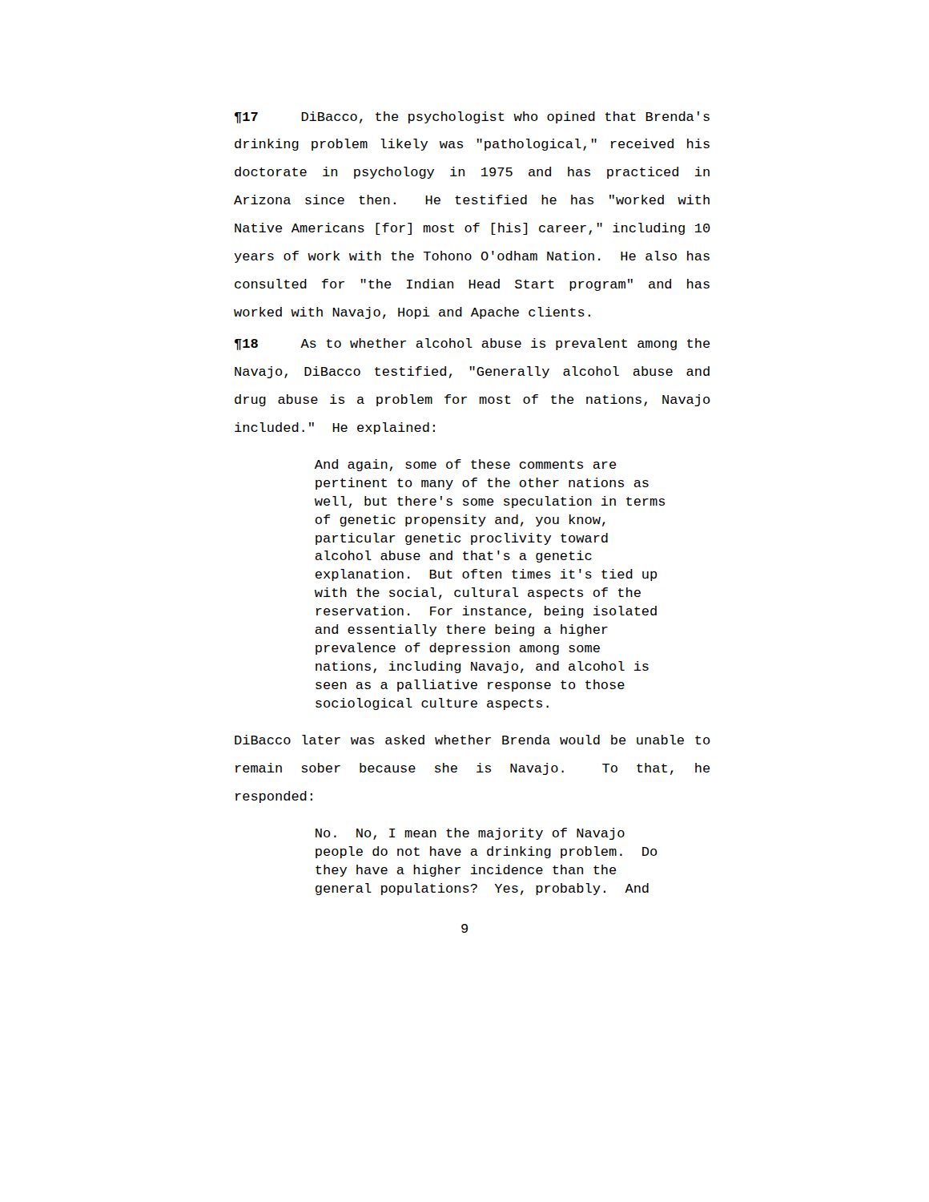¶17 DiBacco, the psychologist who opined that Brenda's drinking problem likely was "pathological," received his doctorate in psychology in 1975 and has practiced in Arizona since then. He testified he has "worked with Native Americans [for] most of [his] career," including 10 years of work with the Tohono O'odham Nation. He also has consulted for "the Indian Head Start program" and has worked with Navajo, Hopi and Apache clients.
¶18 As to whether alcohol abuse is prevalent among the Navajo, DiBacco testified, "Generally alcohol abuse and drug abuse is a problem for most of the nations, Navajo included." He explained:
And again, some of these comments are pertinent to many of the other nations as well, but there's some speculation in terms of genetic propensity and, you know, particular genetic proclivity toward alcohol abuse and that's a genetic explanation. But often times it's tied up with the social, cultural aspects of the reservation. For instance, being isolated and essentially there being a higher prevalence of depression among some nations, including Navajo, and alcohol is seen as a palliative response to those sociological culture aspects.
DiBacco later was asked whether Brenda would be unable to remain sober because she is Navajo. To that, he responded:
No. No, I mean the majority of Navajo people do not have a drinking problem. Do they have a higher incidence than the general populations? Yes, probably. And
9